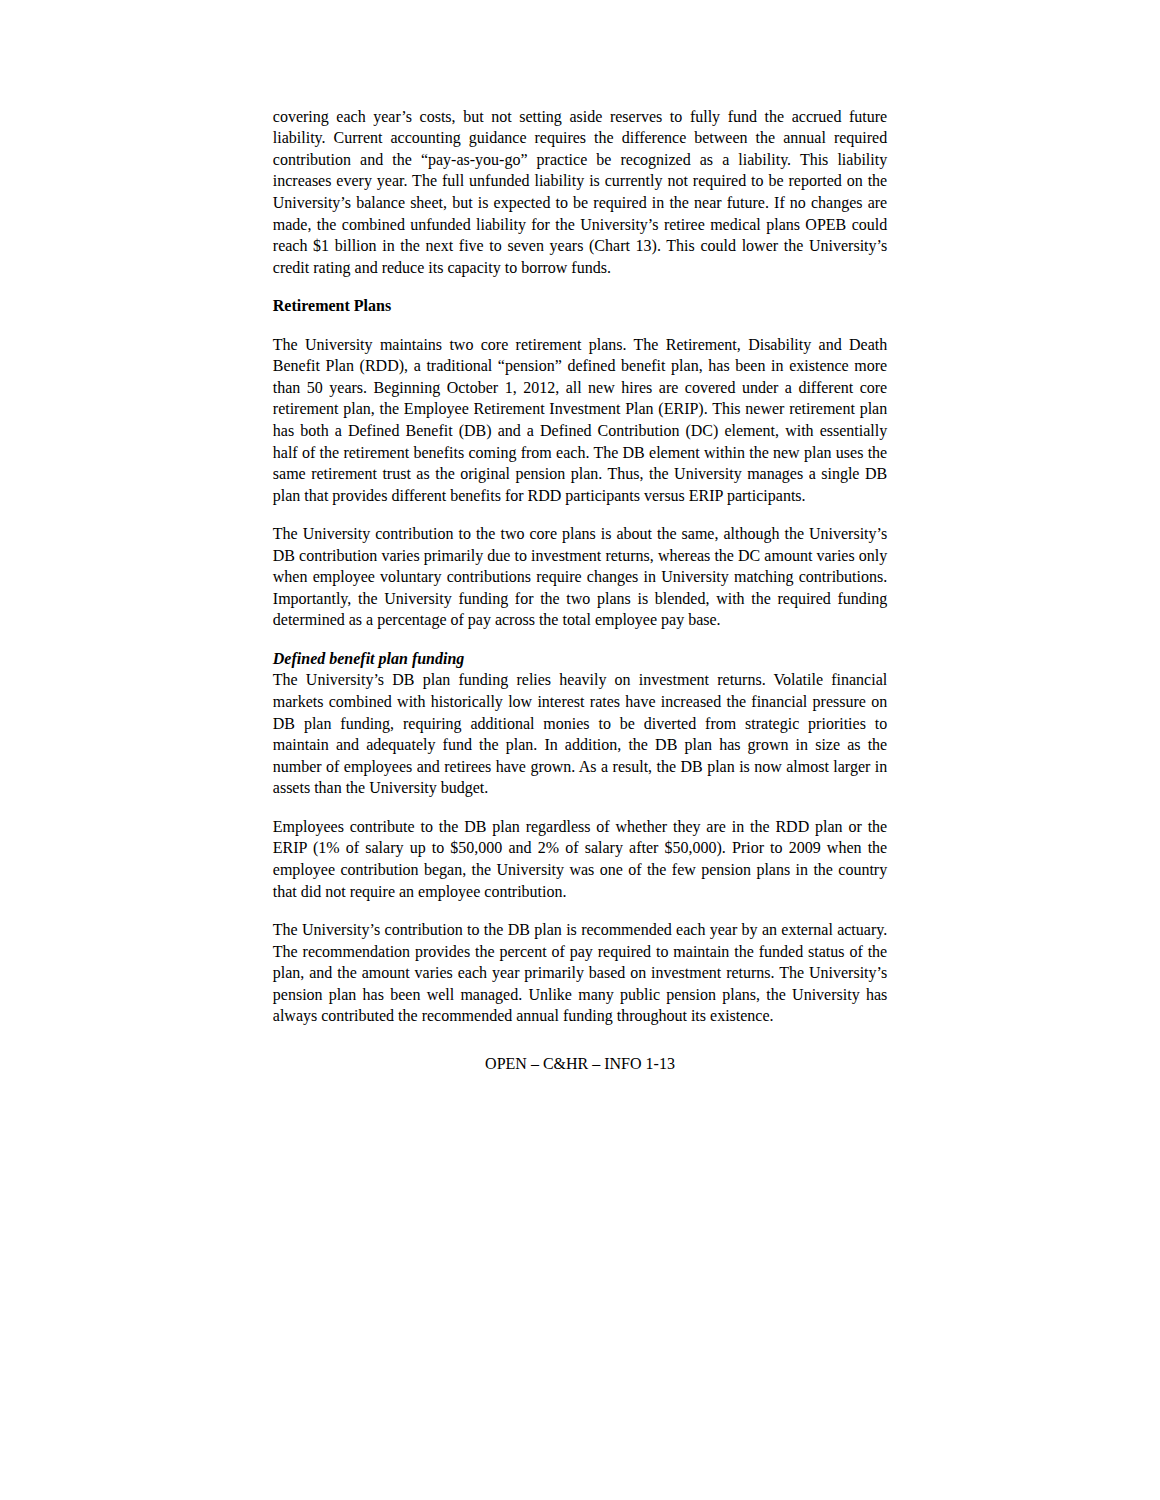covering each year’s costs, but not setting aside reserves to fully fund the accrued future liability. Current accounting guidance requires the difference between the annual required contribution and the “pay-as-you-go” practice be recognized as a liability. This liability increases every year. The full unfunded liability is currently not required to be reported on the University’s balance sheet, but is expected to be required in the near future. If no changes are made, the combined unfunded liability for the University’s retiree medical plans OPEB could reach $1 billion in the next five to seven years (Chart 13). This could lower the University’s credit rating and reduce its capacity to borrow funds.
Retirement Plans
The University maintains two core retirement plans. The Retirement, Disability and Death Benefit Plan (RDD), a traditional “pension” defined benefit plan, has been in existence more than 50 years. Beginning October 1, 2012, all new hires are covered under a different core retirement plan, the Employee Retirement Investment Plan (ERIP). This newer retirement plan has both a Defined Benefit (DB) and a Defined Contribution (DC) element, with essentially half of the retirement benefits coming from each. The DB element within the new plan uses the same retirement trust as the original pension plan. Thus, the University manages a single DB plan that provides different benefits for RDD participants versus ERIP participants.
The University contribution to the two core plans is about the same, although the University’s DB contribution varies primarily due to investment returns, whereas the DC amount varies only when employee voluntary contributions require changes in University matching contributions. Importantly, the University funding for the two plans is blended, with the required funding determined as a percentage of pay across the total employee pay base.
Defined benefit plan funding
The University’s DB plan funding relies heavily on investment returns. Volatile financial markets combined with historically low interest rates have increased the financial pressure on DB plan funding, requiring additional monies to be diverted from strategic priorities to maintain and adequately fund the plan. In addition, the DB plan has grown in size as the number of employees and retirees have grown. As a result, the DB plan is now almost larger in assets than the University budget.
Employees contribute to the DB plan regardless of whether they are in the RDD plan or the ERIP (1% of salary up to $50,000 and 2% of salary after $50,000). Prior to 2009 when the employee contribution began, the University was one of the few pension plans in the country that did not require an employee contribution.
The University’s contribution to the DB plan is recommended each year by an external actuary. The recommendation provides the percent of pay required to maintain the funded status of the plan, and the amount varies each year primarily based on investment returns. The University’s pension plan has been well managed. Unlike many public pension plans, the University has always contributed the recommended annual funding throughout its existence.
OPEN – C&HR – INFO 1-13